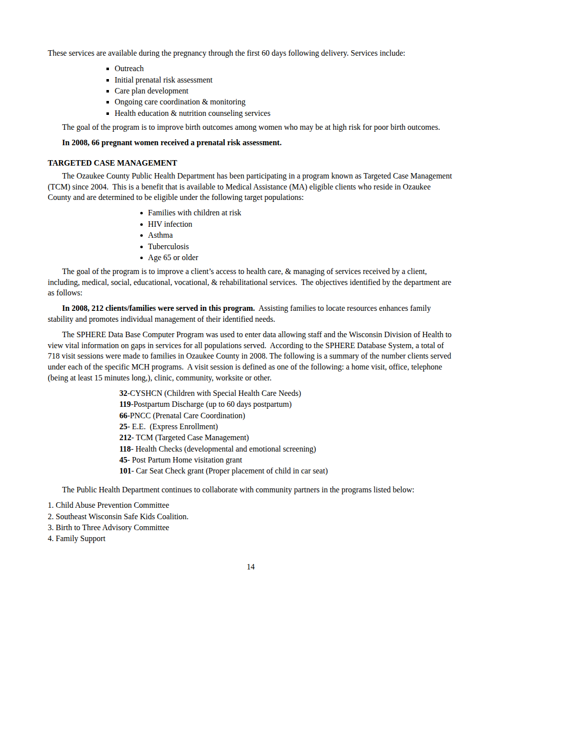These services are available during the pregnancy through the first 60 days following delivery. Services include:
Outreach
Initial prenatal risk assessment
Care plan development
Ongoing care coordination & monitoring
Health education & nutrition counseling services
The goal of the program is to improve birth outcomes among women who may be at high risk for poor birth outcomes.
In 2008, 66 pregnant women received a prenatal risk assessment.
TARGETED CASE MANAGEMENT
The Ozaukee County Public Health Department has been participating in a program known as Targeted Case Management (TCM) since 2004. This is a benefit that is available to Medical Assistance (MA) eligible clients who reside in Ozaukee County and are determined to be eligible under the following target populations:
Families with children at risk
HIV infection
Asthma
Tuberculosis
Age 65 or older
The goal of the program is to improve a client’s access to health care, & managing of services received by a client, including, medical, social, educational, vocational, & rehabilitational services. The objectives identified by the department are as follows:
In 2008, 212 clients/families were served in this program. Assisting families to locate resources enhances family stability and promotes individual management of their identified needs.
The SPHERE Data Base Computer Program was used to enter data allowing staff and the Wisconsin Division of Health to view vital information on gaps in services for all populations served. According to the SPHERE Database System, a total of 718 visit sessions were made to families in Ozaukee County in 2008. The following is a summary of the number clients served under each of the specific MCH programs. A visit session is defined as one of the following: a home visit, office, telephone (being at least 15 minutes long,), clinic, community, worksite or other.
32-CYSHCN (Children with Special Health Care Needs)
119-Postpartum Discharge (up to 60 days postpartum)
66-PNCC (Prenatal Care Coordination)
25- E.E. (Express Enrollment)
212- TCM (Targeted Case Management)
118- Health Checks (developmental and emotional screening)
45- Post Partum Home visitation grant
101- Car Seat Check grant (Proper placement of child in car seat)
The Public Health Department continues to collaborate with community partners in the programs listed below:
1. Child Abuse Prevention Committee
2. Southeast Wisconsin Safe Kids Coalition.
3. Birth to Three Advisory Committee
4. Family Support
14